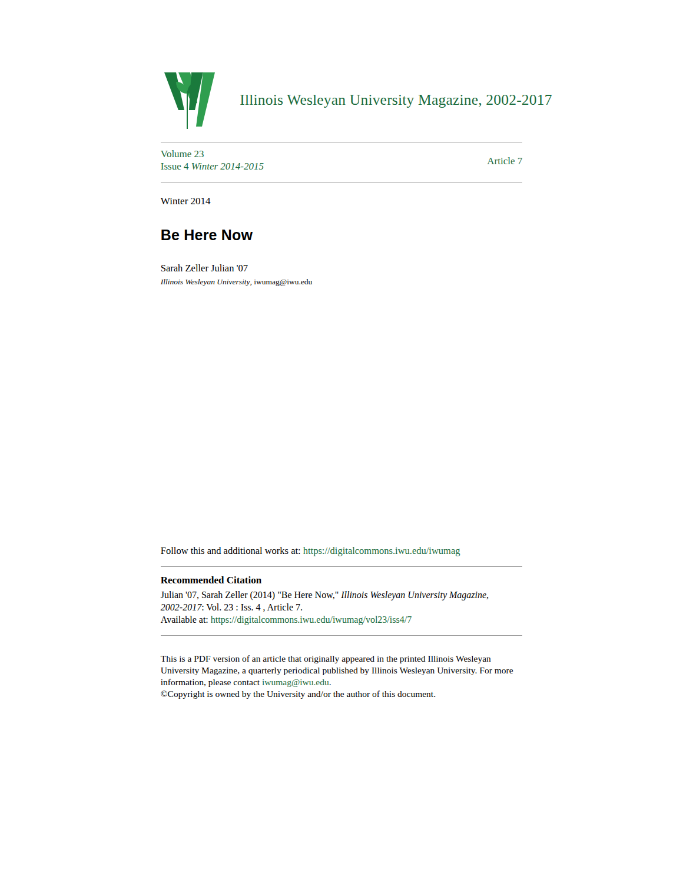Illinois Wesleyan University Magazine, 2002-2017
Volume 23
Issue 4 Winter 2014-2015
Article 7
Winter 2014
Be Here Now
Sarah Zeller Julian '07
Illinois Wesleyan University, iwumag@iwu.edu
Follow this and additional works at: https://digitalcommons.iwu.edu/iwumag
Recommended Citation
Julian '07, Sarah Zeller (2014) "Be Here Now," Illinois Wesleyan University Magazine,
2002-2017: Vol. 23 : Iss. 4 , Article 7.
Available at: https://digitalcommons.iwu.edu/iwumag/vol23/iss4/7
This is a PDF version of an article that originally appeared in the printed Illinois Wesleyan University Magazine, a quarterly periodical published by Illinois Wesleyan University. For more information, please contact iwumag@iwu.edu.
©Copyright is owned by the University and/or the author of this document.